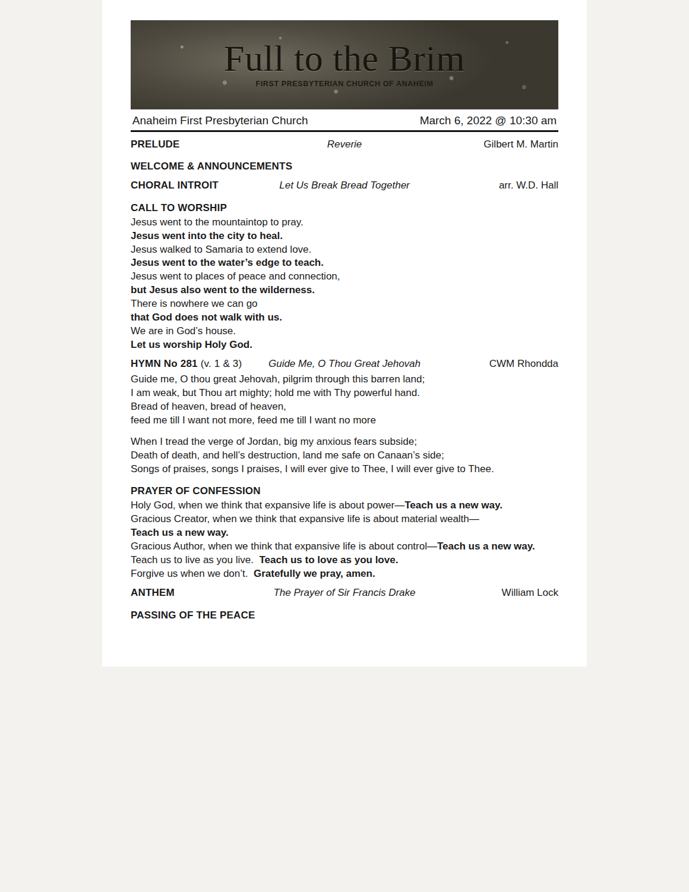Full to the Brim
First Presbyterian Church of Anaheim
Anaheim First Presbyterian Church March 6, 2022 @ 10:30 am
PRELUDE Reverie Gilbert M. Martin
WELCOME & ANNOUNCEMENTS
CHORAL INTROIT Let Us Break Bread Together arr. W.D. Hall
CALL TO WORSHIP
Jesus went to the mountaintop to pray.
Jesus went into the city to heal.
Jesus walked to Samaria to extend love.
Jesus went to the water’s edge to teach.
Jesus went to places of peace and connection,
but Jesus also went to the wilderness.
There is nowhere we can go
that God does not walk with us.
We are in God’s house.
Let us worship Holy God.
HYMN No 281 (v. 1 & 3) Guide Me, O Thou Great Jehovah CWM Rhondda
Guide me, O thou great Jehovah, pilgrim through this barren land;
I am weak, but Thou art mighty; hold me with Thy powerful hand.
Bread of heaven, bread of heaven,
feed me till I want not more, feed me till I want no more
When I tread the verge of Jordan, big my anxious fears subside;
Death of death, and hell’s destruction, land me safe on Canaan’s side;
Songs of praises, songs I praises, I will ever give to Thee, I will ever give to Thee.
PRAYER OF CONFESSION
Holy God, when we think that expansive life is about power—Teach us a new way.
Gracious Creator, when we think that expansive life is about material wealth—
Teach us a new way.
Gracious Author, when we think that expansive life is about control—Teach us a new way.
Teach us to live as you live. Teach us to love as you love.
Forgive us when we don’t. Gratefully we pray, amen.
ANTHEM The Prayer of Sir Francis Drake William Lock
PASSING OF THE PEACE